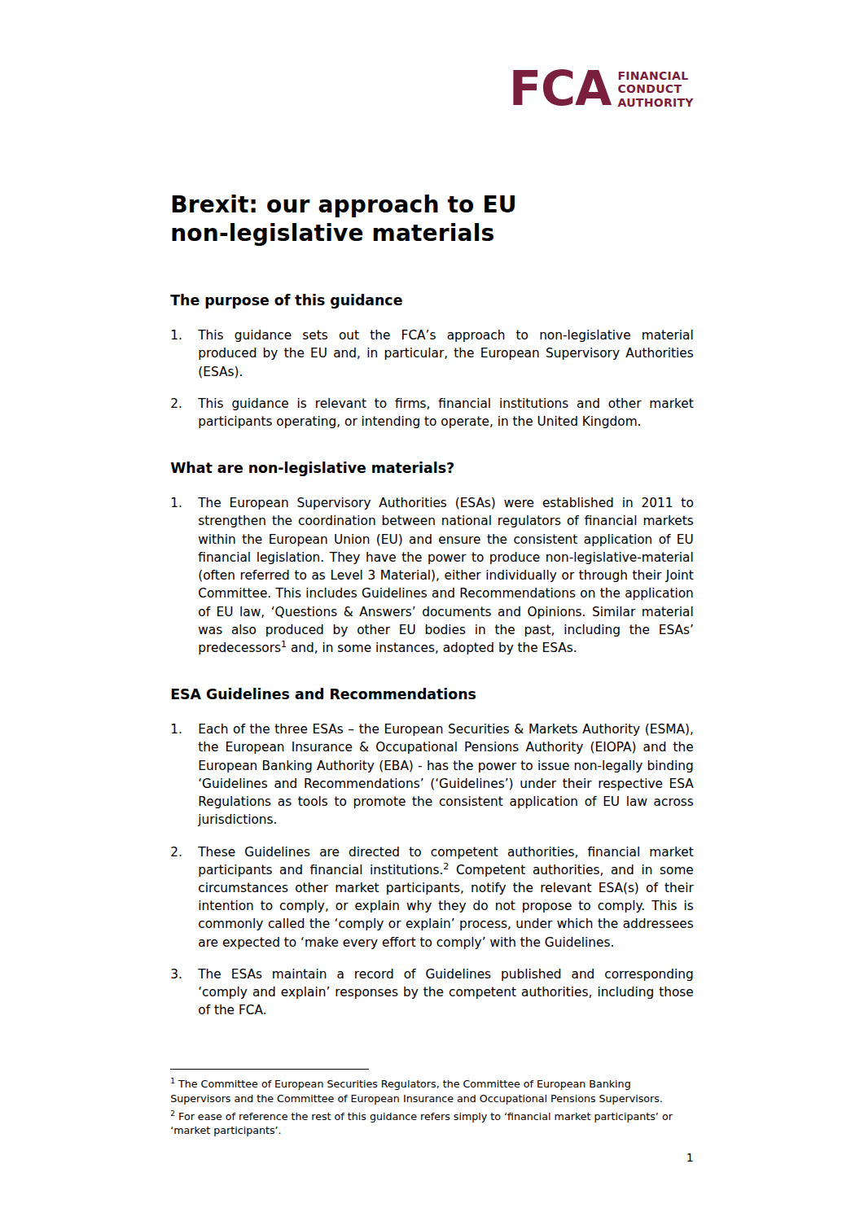FCA Financial
Conduct
Authority
Brexit: our approach to EU
non-legislative materials
The purpose of this guidance
This guidance sets out the FCA’s approach to non-legislative material produced by the EU and, in particular, the European Supervisory Authorities (ESAs).
This guidance is relevant to firms, financial institutions and other market participants operating, or intending to operate, in the United Kingdom.
What are non-legislative materials?
The European Supervisory Authorities (ESAs) were established in 2011 to strengthen the coordination between national regulators of financial markets within the European Union (EU) and ensure the consistent application of EU financial legislation. They have the power to produce non-legislative-material (often referred to as Level 3 Material), either individually or through their Joint Committee. This includes Guidelines and Recommendations on the application of EU law, ‘Questions & Answers’ documents and Opinions. Similar material was also produced by other EU bodies in the past, including the ESAs’ predecessors1 and, in some instances, adopted by the ESAs.
ESA Guidelines and Recommendations
Each of the three ESAs – the European Securities & Markets Authority (ESMA), the European Insurance & Occupational Pensions Authority (EIOPA) and the European Banking Authority (EBA) - has the power to issue non-legally binding ‘Guidelines and Recommendations’ (‘Guidelines’) under their respective ESA Regulations as tools to promote the consistent application of EU law across jurisdictions.
These Guidelines are directed to competent authorities, financial market participants and financial institutions.2 Competent authorities, and in some circumstances other market participants, notify the relevant ESA(s) of their intention to comply, or explain why they do not propose to comply. This is commonly called the ‘comply or explain’ process, under which the addressees are expected to ‘make every effort to comply’ with the Guidelines.
The ESAs maintain a record of Guidelines published and corresponding ‘comply and explain’ responses by the competent authorities, including those of the FCA.
1 The Committee of European Securities Regulators, the Committee of European Banking Supervisors and the Committee of European Insurance and Occupational Pensions Supervisors.
2 For ease of reference the rest of this guidance refers simply to ‘financial market participants’ or ‘market participants’.
1